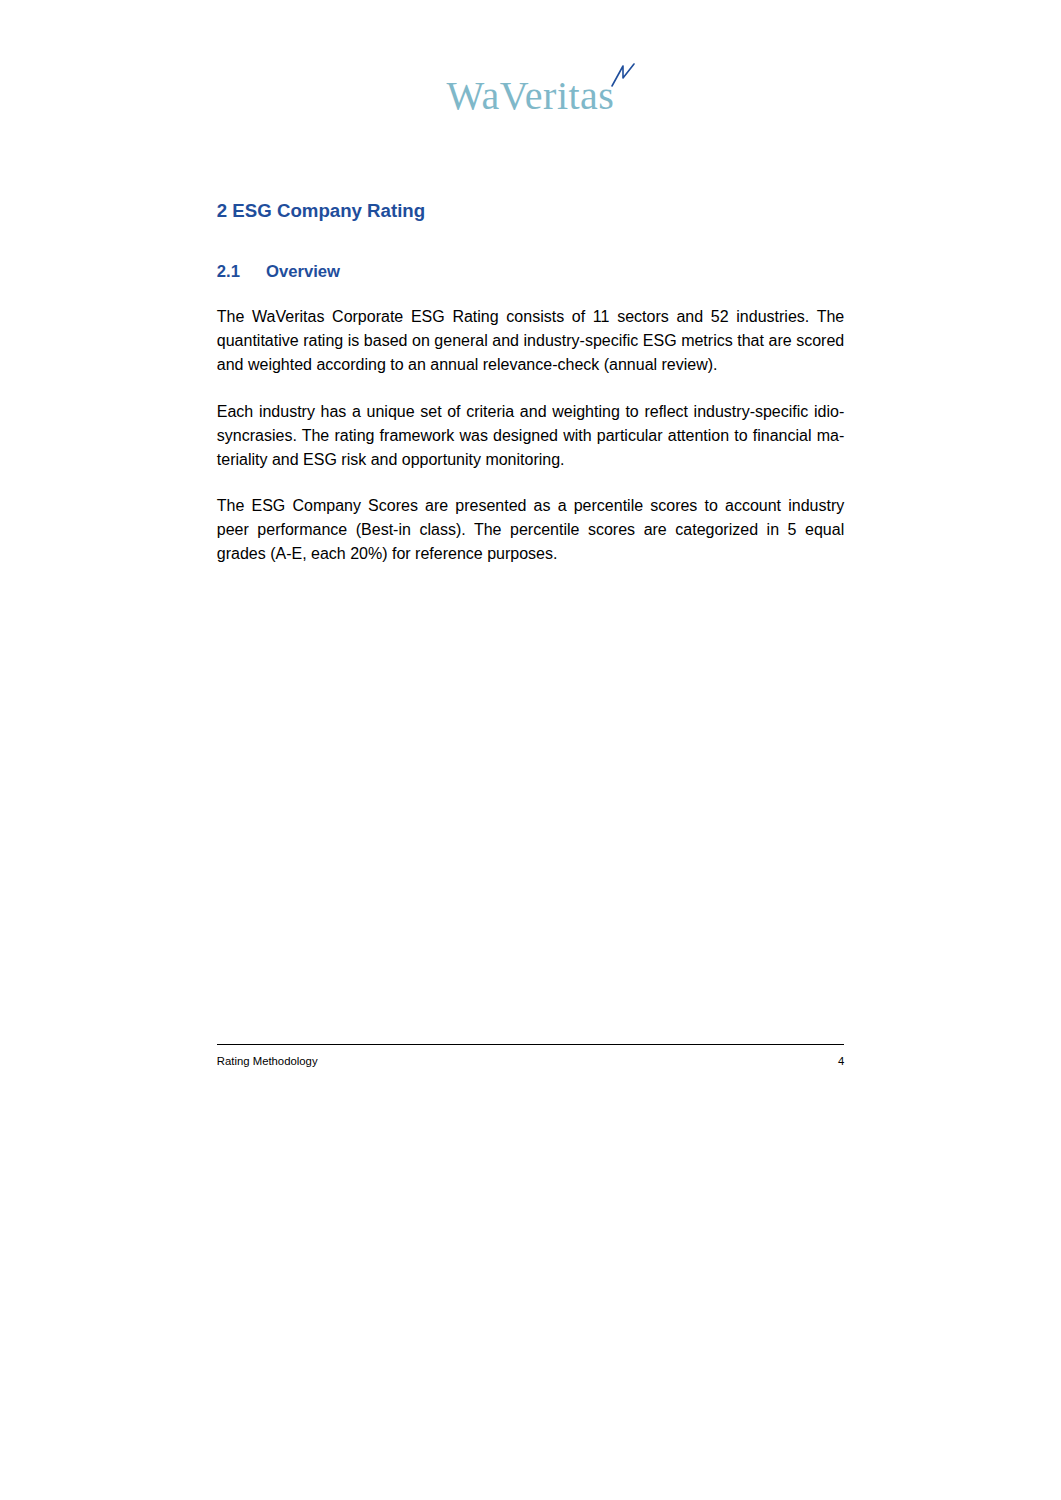WaVeritas
2 ESG Company Rating
2.1 Overview
The WaVeritas Corporate ESG Rating consists of 11 sectors and 52 industries. The quantitative rating is based on general and industry-specific ESG metrics that are scored and weighted according to an annual relevance-check (annual review).
Each industry has a unique set of criteria and weighting to reflect industry-specific idiosyncrasies. The rating framework was designed with particular attention to financial materiality and ESG risk and opportunity monitoring.
The ESG Company Scores are presented as a percentile scores to account industry peer performance (Best-in class). The percentile scores are categorized in 5 equal grades (A-E, each 20%) for reference purposes.
Rating Methodology 4